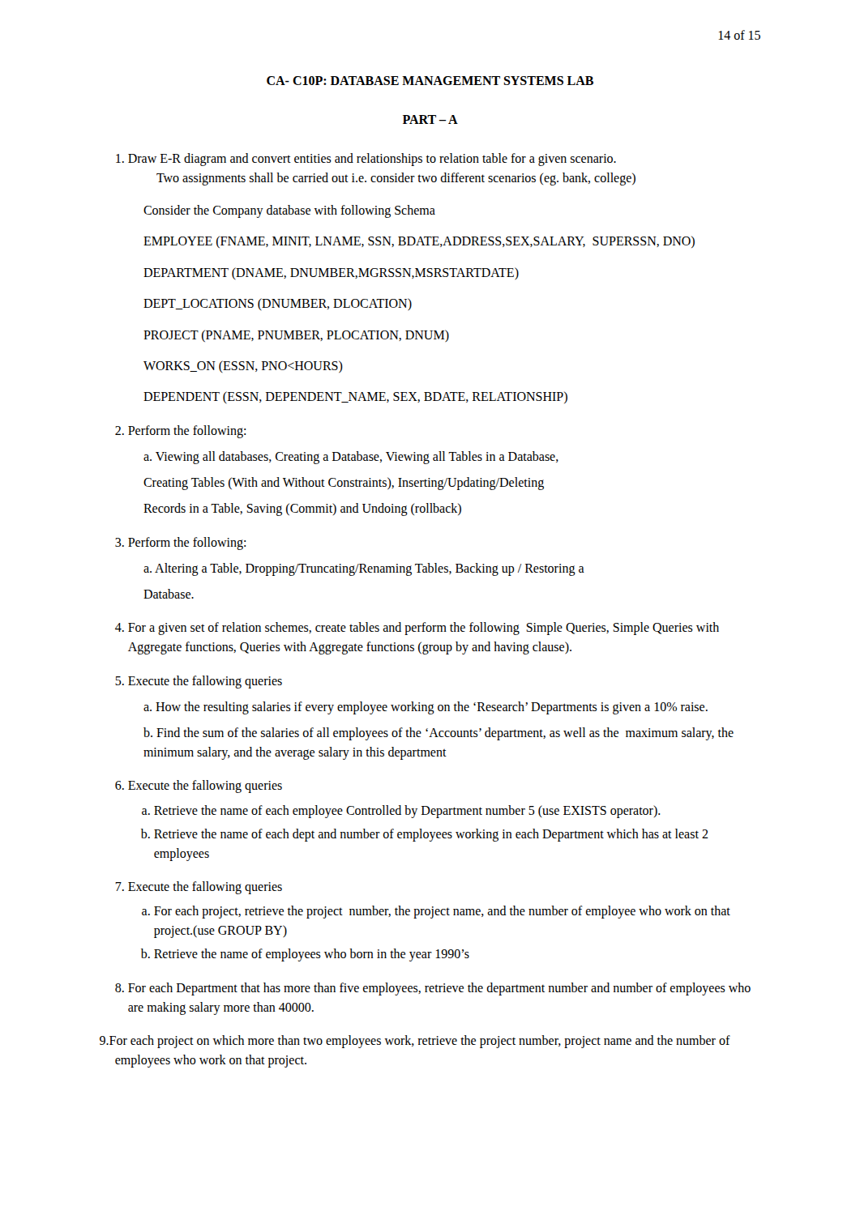14 of 15
CA- C10P: Database Management Systems Lab
PART – A
Draw E-R diagram and convert entities and relationships to relation table for a given scenario.
Two assignments shall be carried out i.e. consider two different scenarios (eg. bank, college)
Consider the Company database with following Schema
EMPLOYEE (FNAME, MINIT, LNAME, SSN, BDATE,ADDRESS,SEX,SALARY, SUPERSSN, DNO)
DEPARTMENT (DNAME, DNUMBER,MGRSSN,MSRSTARTDATE)
DEPT_LOCATIONS (DNUMBER, DLOCATION)
PROJECT (PNAME, PNUMBER, PLOCATION, DNUM)
WORKS_ON (ESSN, PNO<HOURS)
DEPENDENT (ESSN, DEPENDENT_NAME, SEX, BDATE, RELATIONSHIP)
Perform the following:
a. Viewing all databases, Creating a Database, Viewing all Tables in a Database,
Creating Tables (With and Without Constraints), Inserting/Updating/Deleting
Records in a Table, Saving (Commit) and Undoing (rollback)
Perform the following:
a. Altering a Table, Dropping/Truncating/Renaming Tables, Backing up / Restoring a
Database.
For a given set of relation schemes, create tables and perform the following Simple Queries, Simple Queries with Aggregate functions, Queries with Aggregate functions (group by and having clause).
Execute the fallowing queries
a. How the resulting salaries if every employee working on the ‘Research’ Departments is given a 10% raise.
b. Find the sum of the salaries of all employees of the ‘Accounts’ department, as well as the maximum salary, the minimum salary, and the average salary in this department
Execute the fallowing queries
Retrieve the name of each employee Controlled by Department number 5 (use EXISTS operator).
Retrieve the name of each dept and number of employees working in each Department which has at least 2 employees
Execute the fallowing queries
For each project, retrieve the project number, the project name, and the number of employee who work on that project.(use GROUP BY)
Retrieve the name of employees who born in the year 1990’s
For each Department that has more than five employees, retrieve the department number and number of employees who are making salary more than 40000.
9.For each project on which more than two employees work, retrieve the project number, project name and the number of employees who work on that project.